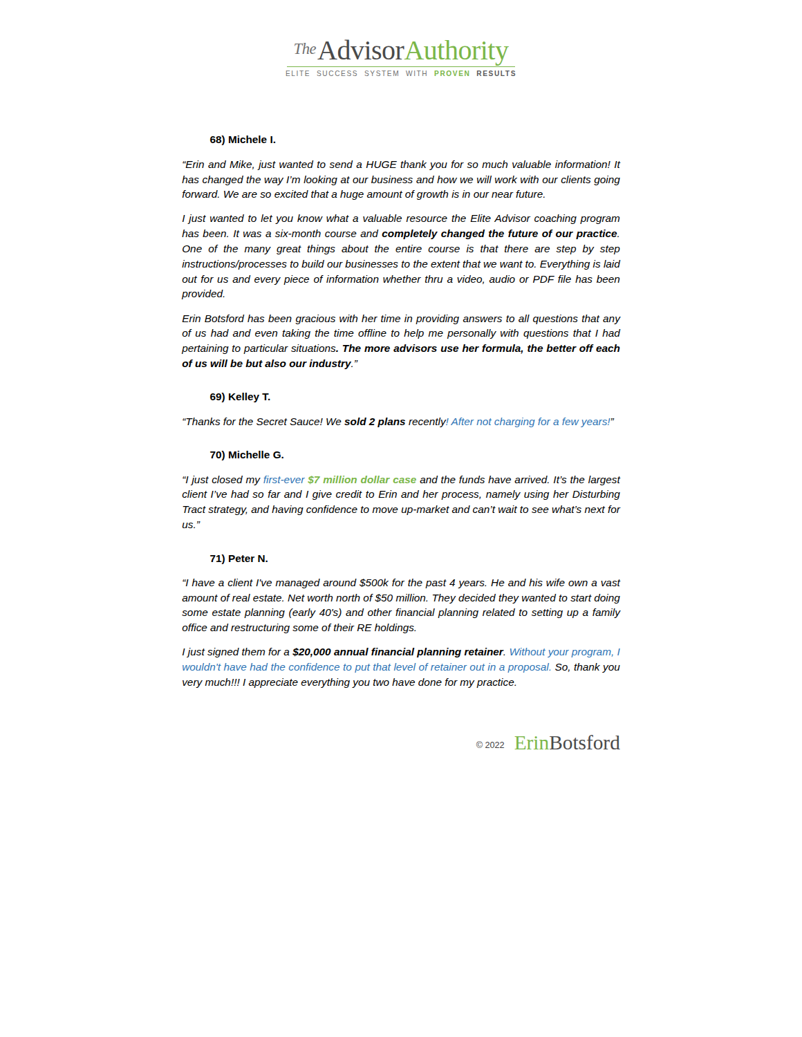The Advisor Authority
ELITE SUCCESS SYSTEM WITH PROVEN RESULTS
68) Michele I.
“Erin and Mike, just wanted to send a HUGE thank you for so much valuable information! It has changed the way I’m looking at our business and how we will work with our clients going forward. We are so excited that a huge amount of growth is in our near future.
I just wanted to let you know what a valuable resource the Elite Advisor coaching program has been. It was a six-month course and completely changed the future of our practice. One of the many great things about the entire course is that there are step by step instructions/processes to build our businesses to the extent that we want to. Everything is laid out for us and every piece of information whether thru a video, audio or PDF file has been provided.
Erin Botsford has been gracious with her time in providing answers to all questions that any of us had and even taking the time offline to help me personally with questions that I had pertaining to particular situations. The more advisors use her formula, the better off each of us will be but also our industry.”
69) Kelley T.
“Thanks for the Secret Sauce! We sold 2 plans recently! After not charging for a few years!”
70) Michelle G.
“I just closed my first-ever $7 million dollar case and the funds have arrived. It’s the largest client I’ve had so far and I give credit to Erin and her process, namely using her Disturbing Tract strategy, and having confidence to move up-market and can’t wait to see what’s next for us.”
71) Peter N.
“I have a client I've managed around $500k for the past 4 years. He and his wife own a vast amount of real estate. Net worth north of $50 million. They decided they wanted to start doing some estate planning (early 40's) and other financial planning related to setting up a family office and restructuring some of their RE holdings.
I just signed them for a $20,000 annual financial planning retainer. Without your program, I wouldn't have had the confidence to put that level of retainer out in a proposal. So, thank you very much!!! I appreciate everything you two have done for my practice.
© 2022
Erin Botsford